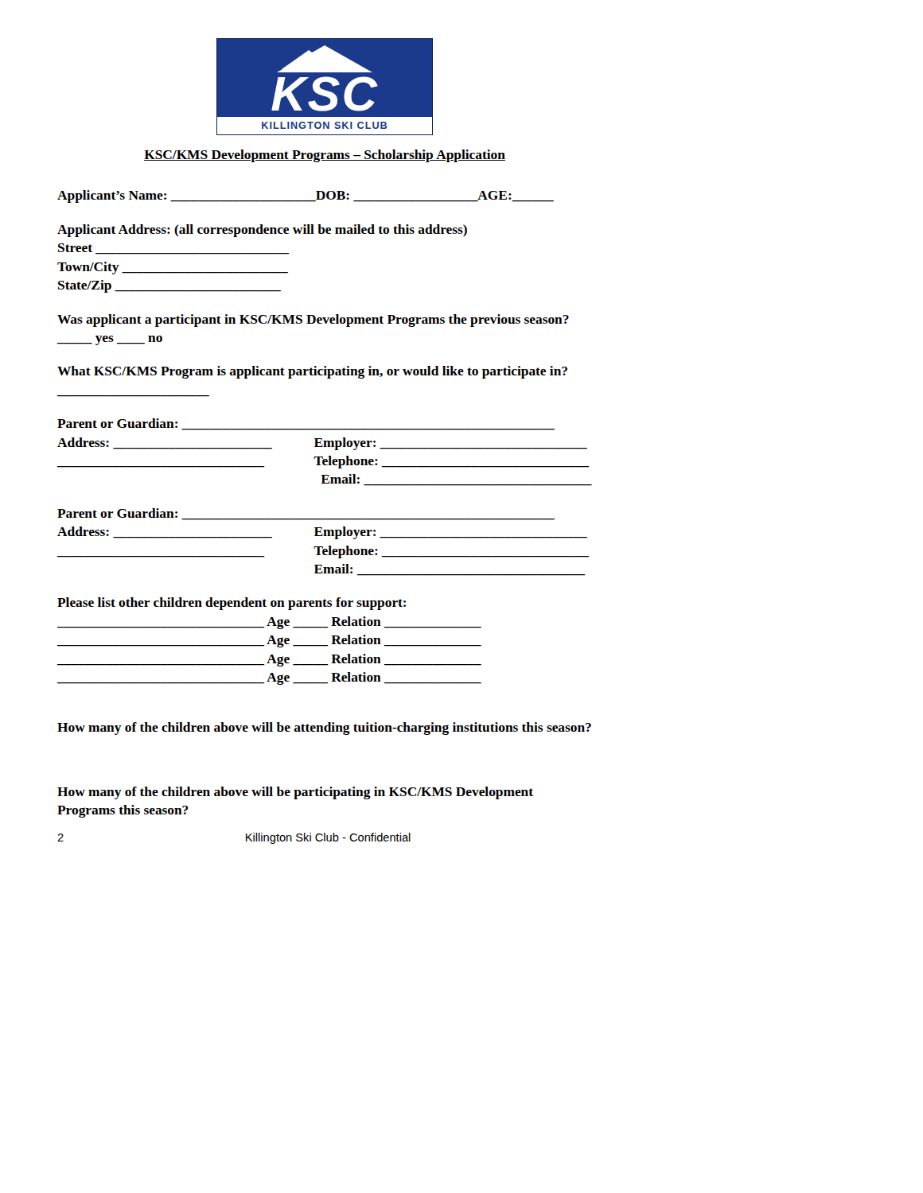KSC KILLINGTON SKI CLUB
KSC/KMS Development Programs – Scholarship Application
Applicant’s Name: _____________________DOB: __________________AGE:______
Applicant Address: (all correspondence will be mailed to this address)
Street ____________________________
Town/City ________________________
State/Zip ________________________
Was applicant a participant in KSC/KMS Development Programs the previous season?
_____ yes ____ no
What KSC/KMS Program is applicant participating in, or would like to participate in?
______________________
Parent or Guardian: ______________________________________________________
| Address: _______________________ | Employer: ______________________________ |
| ______________________________ | Telephone: ______________________________ |
| | Email: _________________________________ |
Parent or Guardian: ______________________________________________________
| Address: _______________________ | Employer: ______________________________ |
| ______________________________ | Telephone: ______________________________ |
| | Email: _________________________________ |
Please list other children dependent on parents for support:
______________________________ Age _____ Relation ______________
______________________________ Age _____ Relation ______________
______________________________ Age _____ Relation ______________
______________________________ Age _____ Relation ______________
How many of the children above will be attending tuition-charging institutions this season?
How many of the children above will be participating in KSC/KMS Development Programs this season?
2
Killington Ski Club - Confidential